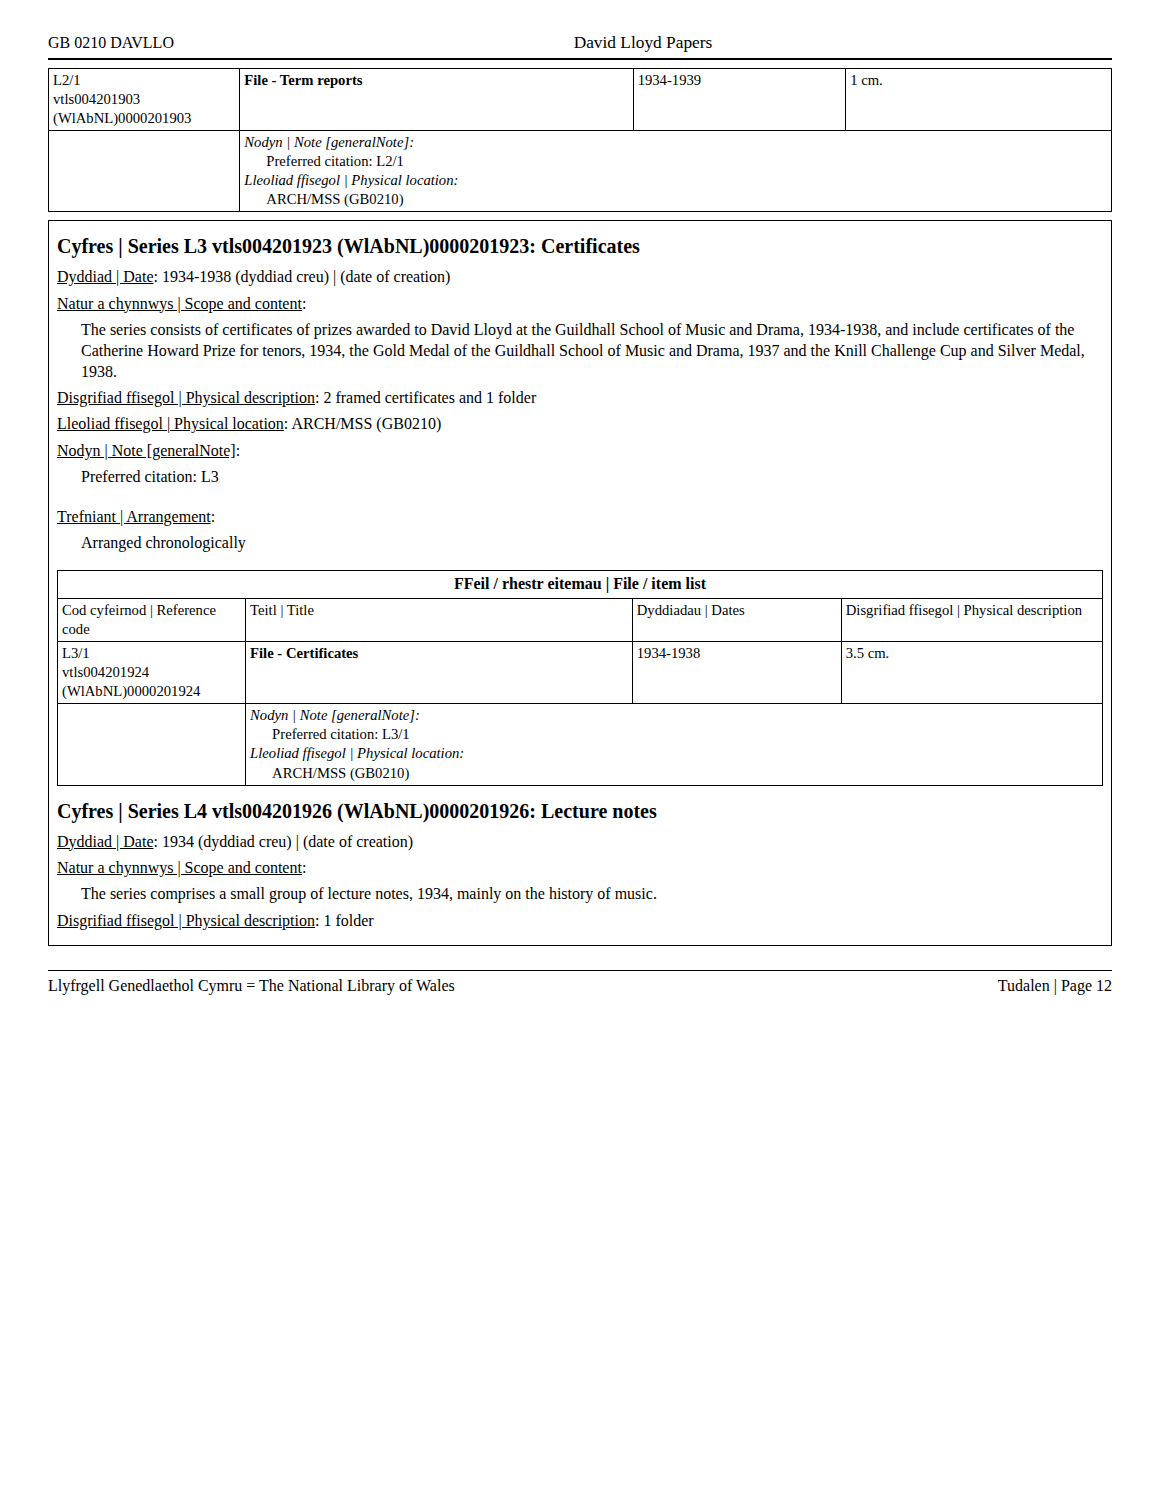GB 0210 DAVLLO
David Lloyd Papers
| L2/1 vtls004201903 (WlAbNL)0000201903 | File - Term reports | 1934-1939 | 1 cm. |
| | Nodyn / Note [generalNote]: Preferred citation: L2/1 Lleoliad ffisegol / Physical location: ARCH/MSS (GB0210) |
Cyfres | Series L3 vtls004201923 (WlAbNL)0000201923: Certificates
Dyddiad | Date: 1934-1938 (dyddiad creu) | (date of creation)
Natur a chynnwys | Scope and content:
The series consists of certificates of prizes awarded to David Lloyd at the Guildhall School of Music and Drama, 1934-1938, and include certificates of the Catherine Howard Prize for tenors, 1934, the Gold Medal of the Guildhall School of Music and Drama, 1937 and the Knill Challenge Cup and Silver Medal, 1938.
Disgrifiad ffisegol | Physical description: 2 framed certificates and 1 folder
Lleoliad ffisegol | Physical location: ARCH/MSS (GB0210)
Nodyn | Note [generalNote]:
Preferred citation: L3
Trefniant | Arrangement:
Arranged chronologically
FFeil / rhestr eitemau | File / item list
| Cod cyfeirnod / Reference code | Teitl / Title | Dyddiadau / Dates | Disgrifiad ffisegol / Physical description |
| L3/1 vtls004201924 (WlAbNL)0000201924 | File - Certificates | 1934-1938 | 3.5 cm. |
| | Nodyn / Note [generalNote]: Preferred citation: L3/1 Lleoliad ffisegol / Physical location: ARCH/MSS (GB0210) |
Cyfres | Series L4 vtls004201926 (WlAbNL)0000201926: Lecture notes
Dyddiad | Date: 1934 (dyddiad creu) | (date of creation)
Natur a chynnwys | Scope and content:
The series comprises a small group of lecture notes, 1934, mainly on the history of music.
Disgrifiad ffisegol | Physical description: 1 folder
Llyfrgell Genedlaethol Cymru = The National Library of Wales
Tudalen | Page 12